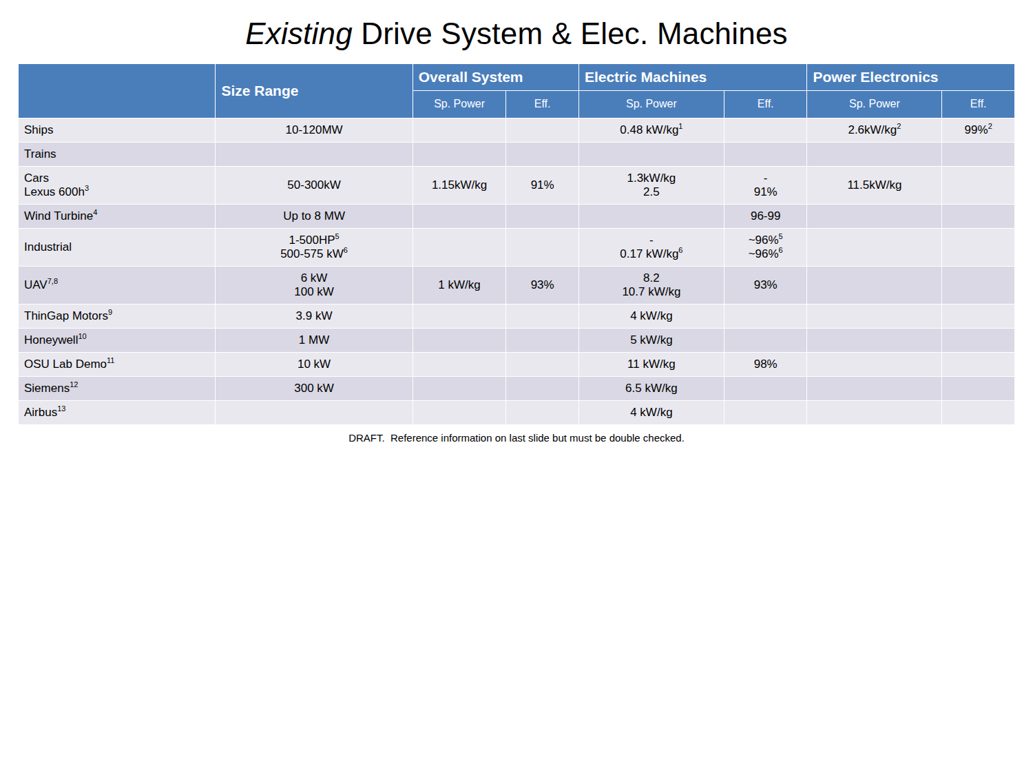Existing Drive System & Elec. Machines
| | Size Range | Overall System | Electric Machines | Power Electronics |
| --- | --- | --- | --- | --- |
| Sp. Power | Eff. | Sp. Power | Eff. | Sp. Power | Eff. |
| Ships | 10-120MW | | | 0.48 kW/kg 1 | | 2.6kW/kg 2 | 99% 2 |
| Trains | | | | | | | |
| Cars Lexus 600h 3 | 50-300kW | 1.15kW/kg | 91% | 1.3kW/kg 2.5 | - 91% | 11.5kW/kg | |
| Wind Turbine 4 | Up to 8 MW | | | | 96-99 | | |
| Industrial | 1-500HP 5 500-575 kW 6 | | | - 0.17 kW/kg 6 | ~96% 5 ~96% 6 | | |
| UAV 7,8 | 6 kW 100 kW | 1 kW/kg | 93% | 8.2 10.7 kW/kg | 93% | | |
| ThinGap Motors 9 | 3.9 kW | | | 4 kW/kg | | | |
| Honeywell 10 | 1 MW | | | 5 kW/kg | | | |
| OSU Lab Demo 11 | 10 kW | | | 11 kW/kg | 98% | | |
| Siemens 12 | 300 kW | | | 6.5 kW/kg | | | |
| Airbus 13 | | | | 4 kW/kg | | | |
DRAFT. Reference information on last slide but must be double checked.